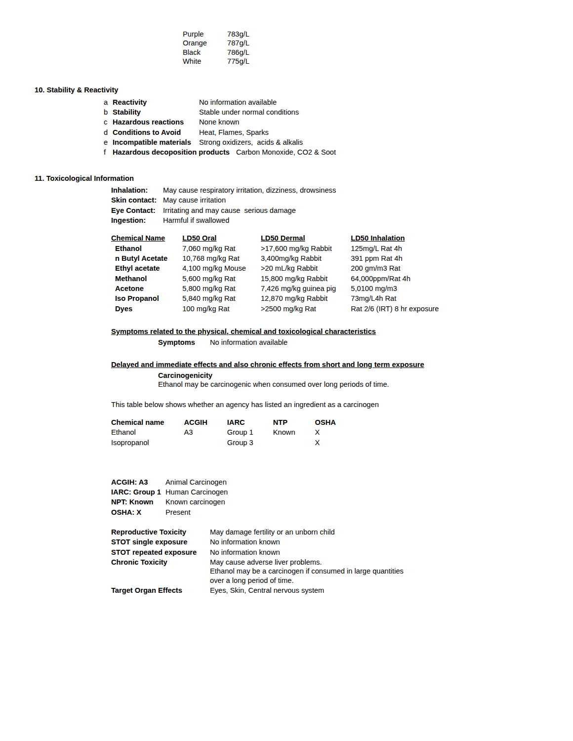Purple 783g/L
Orange 787g/L
Black 786g/L
White 775g/L
10. Stability & Reactivity
aReactivity No information available
bStability Stable under normal conditions
cHazardous reactions None known
dConditions to Avoid Heat, Flames, Sparks
eIncompatible materials Strong oxidizers, acids & alkalis
fHazardous decoposition products Carbon Monoxide, CO2 & Soot
11. Toxicological Information
Inhalation: May cause respiratory irritation, dizziness, drowsiness
Skin contact: May cause irritation
Eye Contact: Irritating and may cause serious damage
Ingestion: Harmful if swallowed
| Chemical Name | LD50 Oral | LD50 Dermal | LD50 Inhalation |
| --- | --- | --- | --- |
| Ethanol | 7,060 mg/kg Rat | >17,600 mg/kg Rabbit | 125mg/L Rat 4h |
| n Butyl Acetate | 10,768 mg/kg Rat | 3,400mg/kg Rabbit | 391 ppm Rat 4h |
| Ethyl acetate | 4,100 mg/kg Mouse | >20 mL/kg Rabbit | 200 gm/m3 Rat |
| Methanol | 5,600 mg/kg Rat | 15,800 mg/kg Rabbit | 64,000ppm/Rat 4h |
| Acetone | 5,800 mg/kg Rat | 7,426 mg/kg guinea pig | 5,0100 mg/m3 |
| Iso Propanol | 5,840 mg/kg Rat | 12,870 mg/kg Rabbit | 73mg/L4h Rat |
| Dyes | 100 mg/kg Rat | >2500 mg/kg Rat | Rat 2/6 (IRT) 8 hr exposure |
Symptoms related to the physical, chemical and toxicological characteristics
Symptoms No information available
Delayed and immediate effects and also chronic effects from short and long term exposure
Carcinogenicity
Ethanol may be carcinogenic when consumed over long periods of time.
This table below shows whether an agency has listed an ingredient as a carcinogen
| Chemical name | ACGIH | IARC | NTP | OSHA |
| --- | --- | --- | --- | --- |
| Ethanol | A3 | Group 1 | Known | X |
| Isopropanol | | Group 3 | | X |
ACGIH: A3 Animal Carcinogen
IARC: Group 1 Human Carcinogen
NPT: Known Known carcinogen
OSHA: X Present
Reproductive Toxicity May damage fertility or an unborn child
STOT single exposure No information known
STOT repeated exposure No information known
Chronic Toxicity May cause adverse liver problems.Ethanol may be a carcinogen if consumed in large quantities over a long period of time.
Target Organ Effects Eyes, Skin, Central nervous system